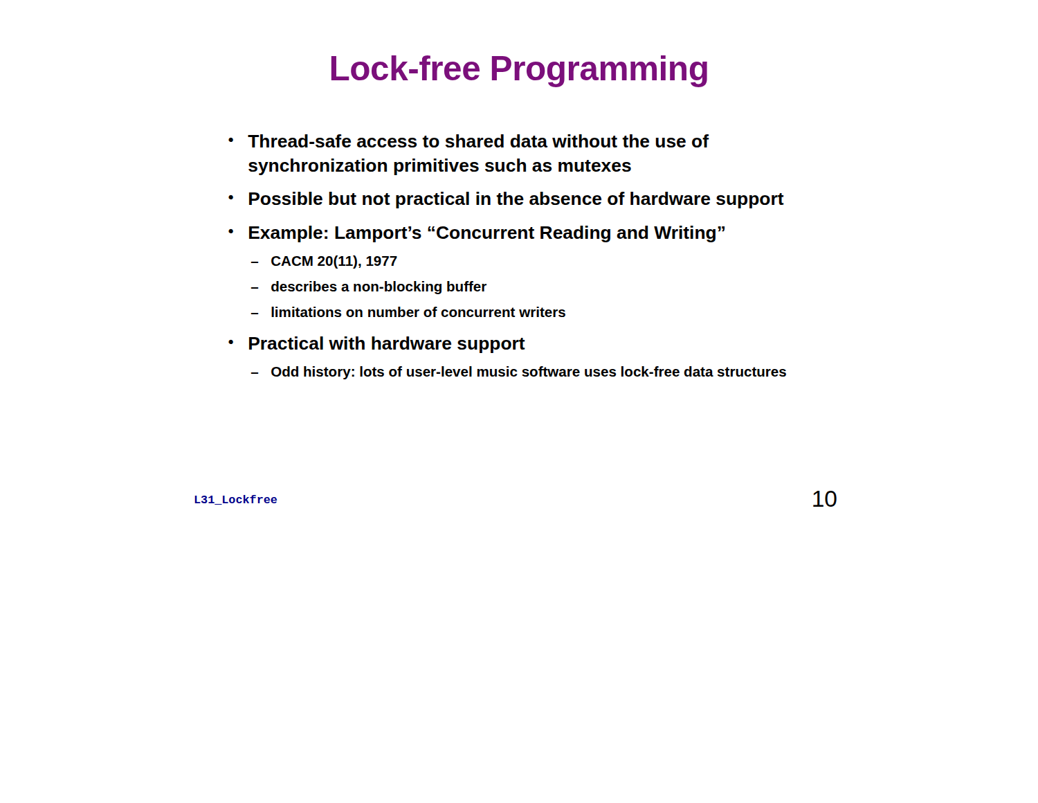Lock-free Programming
Thread-safe access to shared data without the use of synchronization primitives such as mutexes
Possible but not practical in the absence of hardware support
Example: Lamport’s “Concurrent Reading and Writing”
CACM 20(11), 1977
describes a non-blocking buffer
limitations on number of concurrent writers
Practical with hardware support
Odd history: lots of user-level music software uses lock-free data structures
L31_Lockfree
10